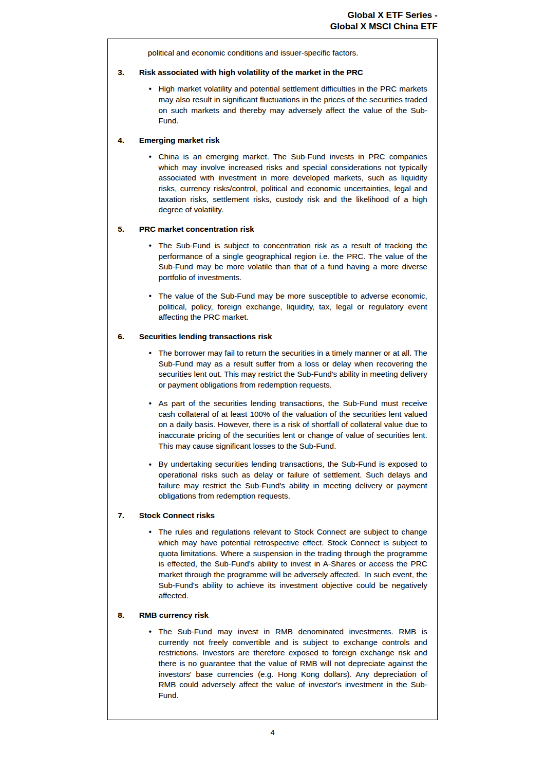Global X ETF Series -
Global X MSCI China ETF
political and economic conditions and issuer-specific factors.
3. Risk associated with high volatility of the market in the PRC
High market volatility and potential settlement difficulties in the PRC markets may also result in significant fluctuations in the prices of the securities traded on such markets and thereby may adversely affect the value of the Sub-Fund.
4. Emerging market risk
China is an emerging market. The Sub-Fund invests in PRC companies which may involve increased risks and special considerations not typically associated with investment in more developed markets, such as liquidity risks, currency risks/control, political and economic uncertainties, legal and taxation risks, settlement risks, custody risk and the likelihood of a high degree of volatility.
5. PRC market concentration risk
The Sub-Fund is subject to concentration risk as a result of tracking the performance of a single geographical region i.e. the PRC. The value of the Sub-Fund may be more volatile than that of a fund having a more diverse portfolio of investments.
The value of the Sub-Fund may be more susceptible to adverse economic, political, policy, foreign exchange, liquidity, tax, legal or regulatory event affecting the PRC market.
6. Securities lending transactions risk
The borrower may fail to return the securities in a timely manner or at all. The Sub-Fund may as a result suffer from a loss or delay when recovering the securities lent out. This may restrict the Sub-Fund's ability in meeting delivery or payment obligations from redemption requests.
As part of the securities lending transactions, the Sub-Fund must receive cash collateral of at least 100% of the valuation of the securities lent valued on a daily basis. However, there is a risk of shortfall of collateral value due to inaccurate pricing of the securities lent or change of value of securities lent. This may cause significant losses to the Sub-Fund.
By undertaking securities lending transactions, the Sub-Fund is exposed to operational risks such as delay or failure of settlement. Such delays and failure may restrict the Sub-Fund's ability in meeting delivery or payment obligations from redemption requests.
7. Stock Connect risks
The rules and regulations relevant to Stock Connect are subject to change which may have potential retrospective effect. Stock Connect is subject to quota limitations. Where a suspension in the trading through the programme is effected, the Sub-Fund's ability to invest in A-Shares or access the PRC market through the programme will be adversely affected. In such event, the Sub-Fund's ability to achieve its investment objective could be negatively affected.
8. RMB currency risk
The Sub-Fund may invest in RMB denominated investments. RMB is currently not freely convertible and is subject to exchange controls and restrictions. Investors are therefore exposed to foreign exchange risk and there is no guarantee that the value of RMB will not depreciate against the investors' base currencies (e.g. Hong Kong dollars). Any depreciation of RMB could adversely affect the value of investor's investment in the Sub-Fund.
4